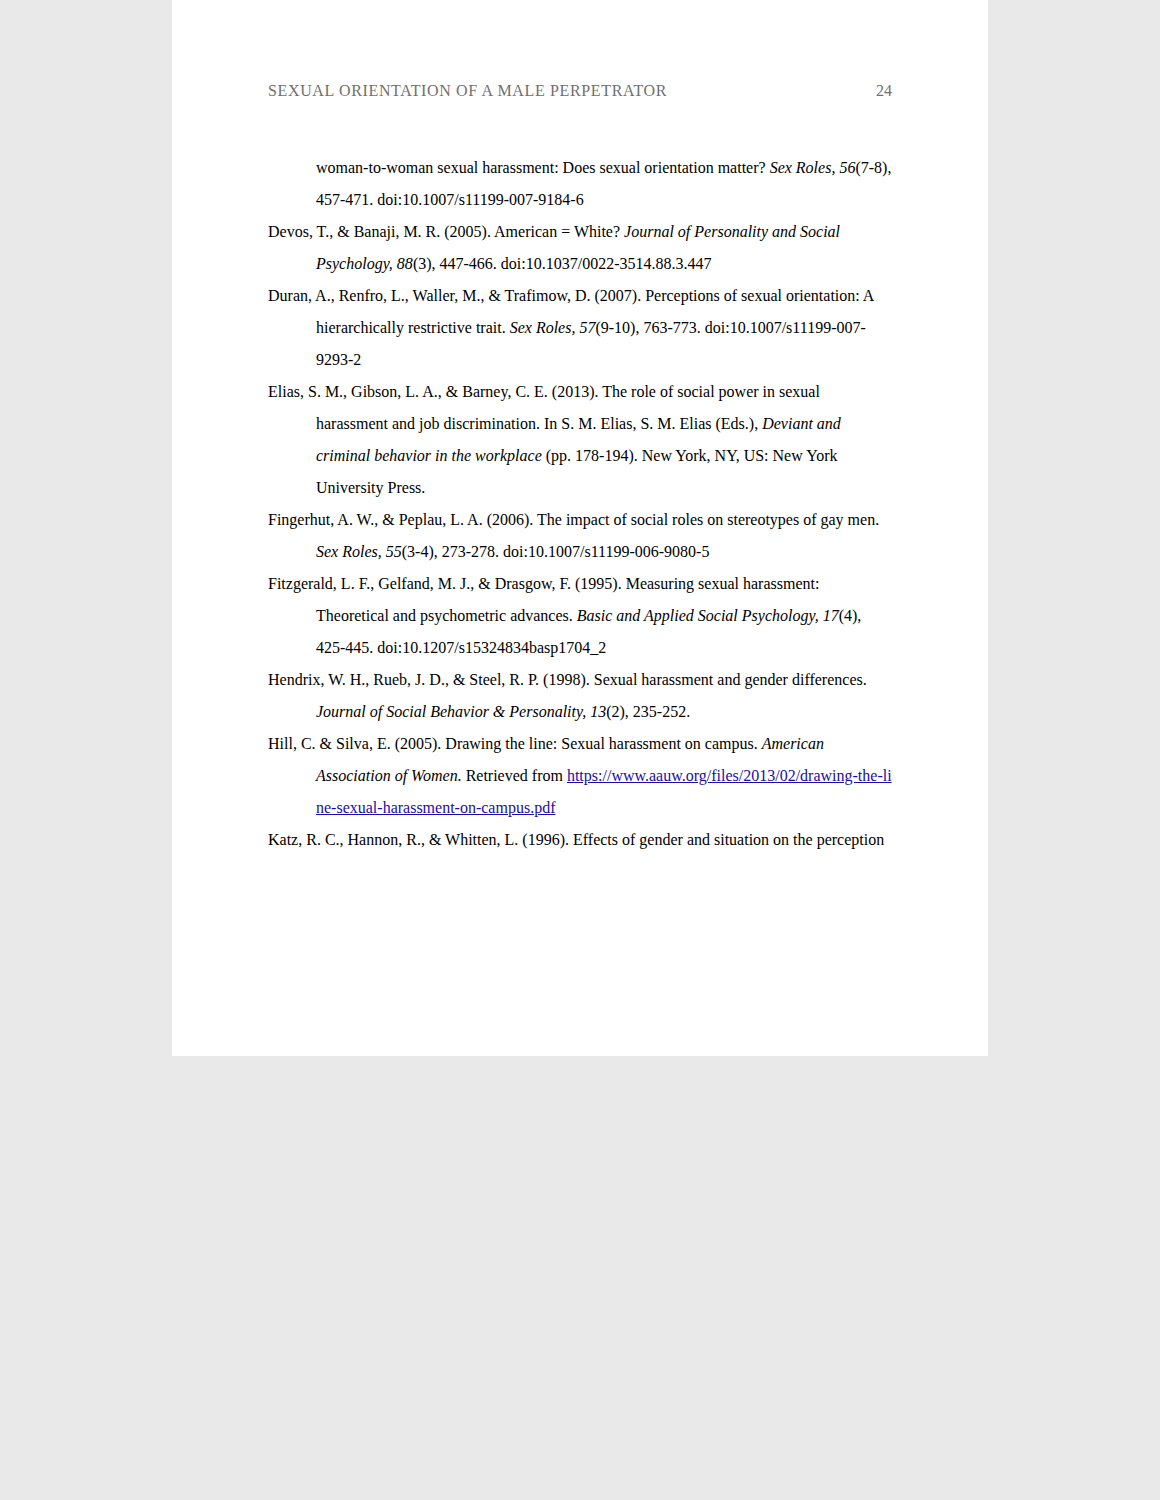Sexual Orientation of a Male Perpetrator 24
woman-to-woman sexual harassment: Does sexual orientation matter? Sex Roles, 56(7-8), 457-471. doi:10.1007/s11199-007-9184-6
Devos, T., & Banaji, M. R. (2005). American = White? Journal of Personality and Social Psychology, 88(3), 447-466. doi:10.1037/0022-3514.88.3.447
Duran, A., Renfro, L., Waller, M., & Trafimow, D. (2007). Perceptions of sexual orientation: A hierarchically restrictive trait. Sex Roles, 57(9-10), 763-773. doi:10.1007/s11199-007-9293-2
Elias, S. M., Gibson, L. A., & Barney, C. E. (2013). The role of social power in sexual harassment and job discrimination. In S. M. Elias, S. M. Elias (Eds.), Deviant and criminal behavior in the workplace (pp. 178-194). New York, NY, US: New York University Press.
Fingerhut, A. W., & Peplau, L. A. (2006). The impact of social roles on stereotypes of gay men. Sex Roles, 55(3-4), 273-278. doi:10.1007/s11199-006-9080-5
Fitzgerald, L. F., Gelfand, M. J., & Drasgow, F. (1995). Measuring sexual harassment: Theoretical and psychometric advances. Basic and Applied Social Psychology, 17(4), 425-445. doi:10.1207/s15324834basp1704_2
Hendrix, W. H., Rueb, J. D., & Steel, R. P. (1998). Sexual harassment and gender differences. Journal of Social Behavior & Personality, 13(2), 235-252.
Hill, C. & Silva, E. (2005). Drawing the line: Sexual harassment on campus. American Association of Women. Retrieved from https://www.aauw.org/files/2013/02/drawing-the-line-sexual-harassment-on-campus.pdf
Katz, R. C., Hannon, R., & Whitten, L. (1996). Effects of gender and situation on the perception